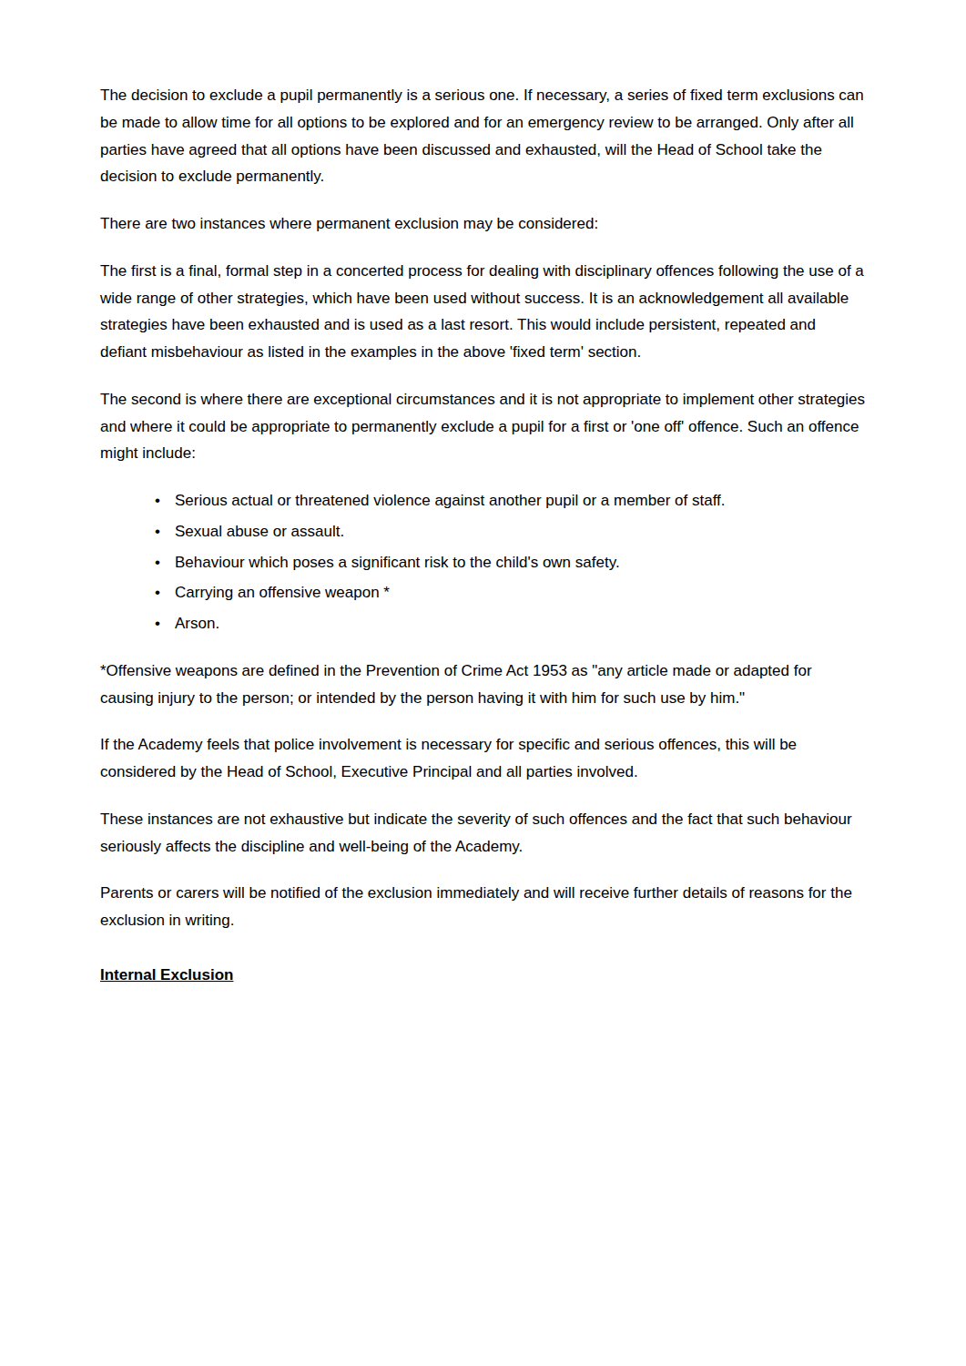The decision to exclude a pupil permanently is a serious one. If necessary, a series of fixed term exclusions can be made to allow time for all options to be explored and for an emergency review to be arranged. Only after all parties have agreed that all options have been discussed and exhausted, will the Head of School take the decision to exclude permanently.
There are two instances where permanent exclusion may be considered:
The first is a final, formal step in a concerted process for dealing with disciplinary offences following the use of a wide range of other strategies, which have been used without success. It is an acknowledgement all available strategies have been exhausted and is used as a last resort. This would include persistent, repeated and defiant misbehaviour as listed in the examples in the above 'fixed term' section.
The second is where there are exceptional circumstances and it is not appropriate to implement other strategies and where it could be appropriate to permanently exclude a pupil for a first or 'one off' offence. Such an offence might include:
Serious actual or threatened violence against another pupil or a member of staff.
Sexual abuse or assault.
Behaviour which poses a significant risk to the child's own safety.
Carrying an offensive weapon *
Arson.
*Offensive weapons are defined in the Prevention of Crime Act 1953 as "any article made or adapted for causing injury to the person; or intended by the person having it with him for such use by him."
If the Academy feels that police involvement is necessary for specific and serious offences, this will be considered by the Head of School, Executive Principal and all parties involved.
These instances are not exhaustive but indicate the severity of such offences and the fact that such behaviour seriously affects the discipline and well-being of the Academy.
Parents or carers will be notified of the exclusion immediately and will receive further details of reasons for the exclusion in writing.
Internal Exclusion